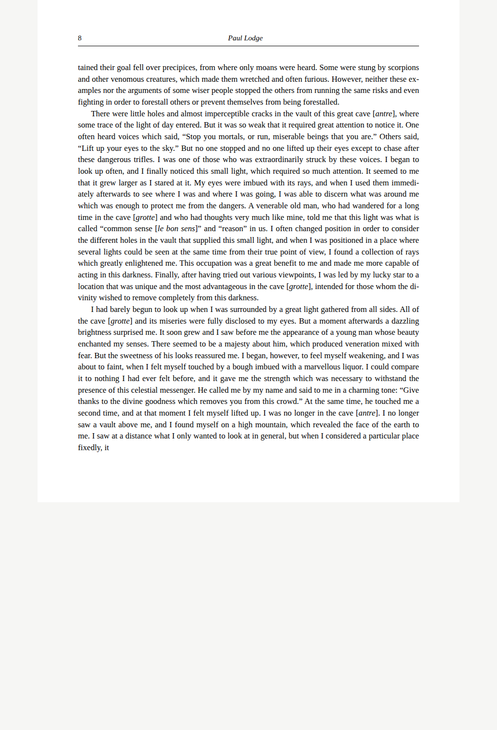8 Paul Lodge
tained their goal fell over precipices, from where only moans were heard. Some were stung by scorpions and other venomous creatures, which made them wretched and often furious. However, neither these examples nor the arguments of some wiser people stopped the others from running the same risks and even fighting in order to forestall others or prevent themselves from being forestalled.
There were little holes and almost imperceptible cracks in the vault of this great cave [antre], where some trace of the light of day entered. But it was so weak that it required great attention to notice it. One often heard voices which said, “Stop you mortals, or run, miserable beings that you are.” Others said, “Lift up your eyes to the sky.” But no one stopped and no one lifted up their eyes except to chase after these dangerous trifles. I was one of those who was extraordinarily struck by these voices. I began to look up often, and I finally noticed this small light, which required so much attention. It seemed to me that it grew larger as I stared at it. My eyes were imbued with its rays, and when I used them immediately afterwards to see where I was and where I was going, I was able to discern what was around me which was enough to protect me from the dangers. A venerable old man, who had wandered for a long time in the cave [grotte] and who had thoughts very much like mine, told me that this light was what is called “common sense [le bon sens]” and “reason” in us. I often changed position in order to consider the different holes in the vault that supplied this small light, and when I was positioned in a place where several lights could be seen at the same time from their true point of view, I found a collection of rays which greatly enlightened me. This occupation was a great benefit to me and made me more capable of acting in this darkness. Finally, after having tried out various viewpoints, I was led by my lucky star to a location that was unique and the most advantageous in the cave [grotte], intended for those whom the divinity wished to remove completely from this darkness.
I had barely begun to look up when I was surrounded by a great light gathered from all sides. All of the cave [grotte] and its miseries were fully disclosed to my eyes. But a moment afterwards a dazzling brightness surprised me. It soon grew and I saw before me the appearance of a young man whose beauty enchanted my senses. There seemed to be a majesty about him, which produced veneration mixed with fear. But the sweetness of his looks reassured me. I began, however, to feel myself weakening, and I was about to faint, when I felt myself touched by a bough imbued with a marvellous liquor. I could compare it to nothing I had ever felt before, and it gave me the strength which was necessary to withstand the presence of this celestial messenger. He called me by my name and said to me in a charming tone: “Give thanks to the divine goodness which removes you from this crowd.” At the same time, he touched me a second time, and at that moment I felt myself lifted up. I was no longer in the cave [antre]. I no longer saw a vault above me, and I found myself on a high mountain, which revealed the face of the earth to me. I saw at a distance what I only wanted to look at in general, but when I considered a particular place fixedly, it